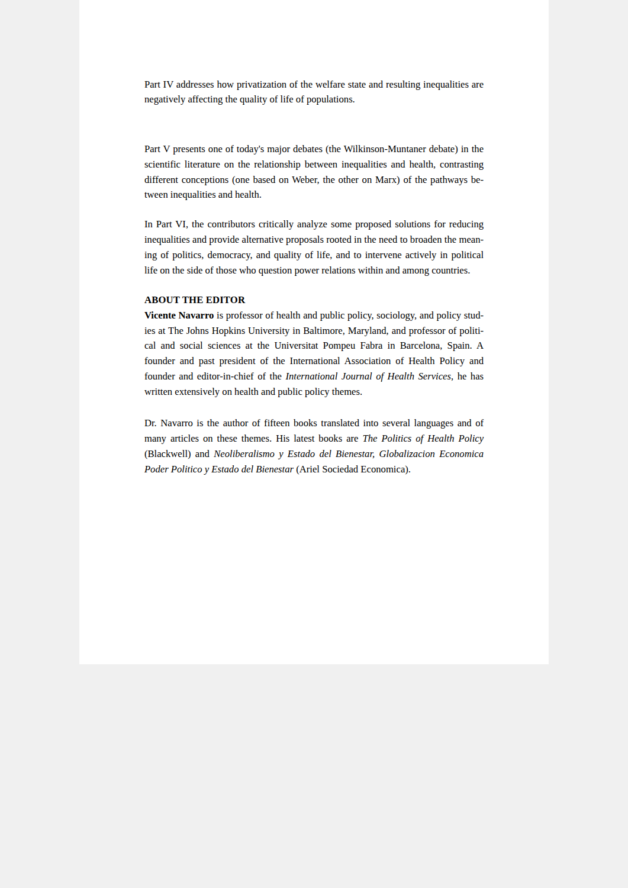Part IV addresses how privatization of the welfare state and resulting inequalities are negatively affecting the quality of life of populations.
Part V presents one of today's major debates (the Wilkinson-Muntaner debate) in the scientific literature on the relationship between inequalities and health, contrasting different conceptions (one based on Weber, the other on Marx) of the pathways between inequalities and health.
In Part VI, the contributors critically analyze some proposed solutions for reducing inequalities and provide alternative proposals rooted in the need to broaden the meaning of politics, democracy, and quality of life, and to intervene actively in political life on the side of those who question power relations within and among countries.
ABOUT THE EDITOR
Vicente Navarro is professor of health and public policy, sociology, and policy studies at The Johns Hopkins University in Baltimore, Maryland, and professor of political and social sciences at the Universitat Pompeu Fabra in Barcelona, Spain. A founder and past president of the International Association of Health Policy and founder and editor-in-chief of the International Journal of Health Services, he has written extensively on health and public policy themes.
Dr. Navarro is the author of fifteen books translated into several languages and of many articles on these themes. His latest books are The Politics of Health Policy (Blackwell) and Neoliberalismo y Estado del Bienestar, Globalizacion Economica Poder Politico y Estado del Bienestar (Ariel Sociedad Economica).